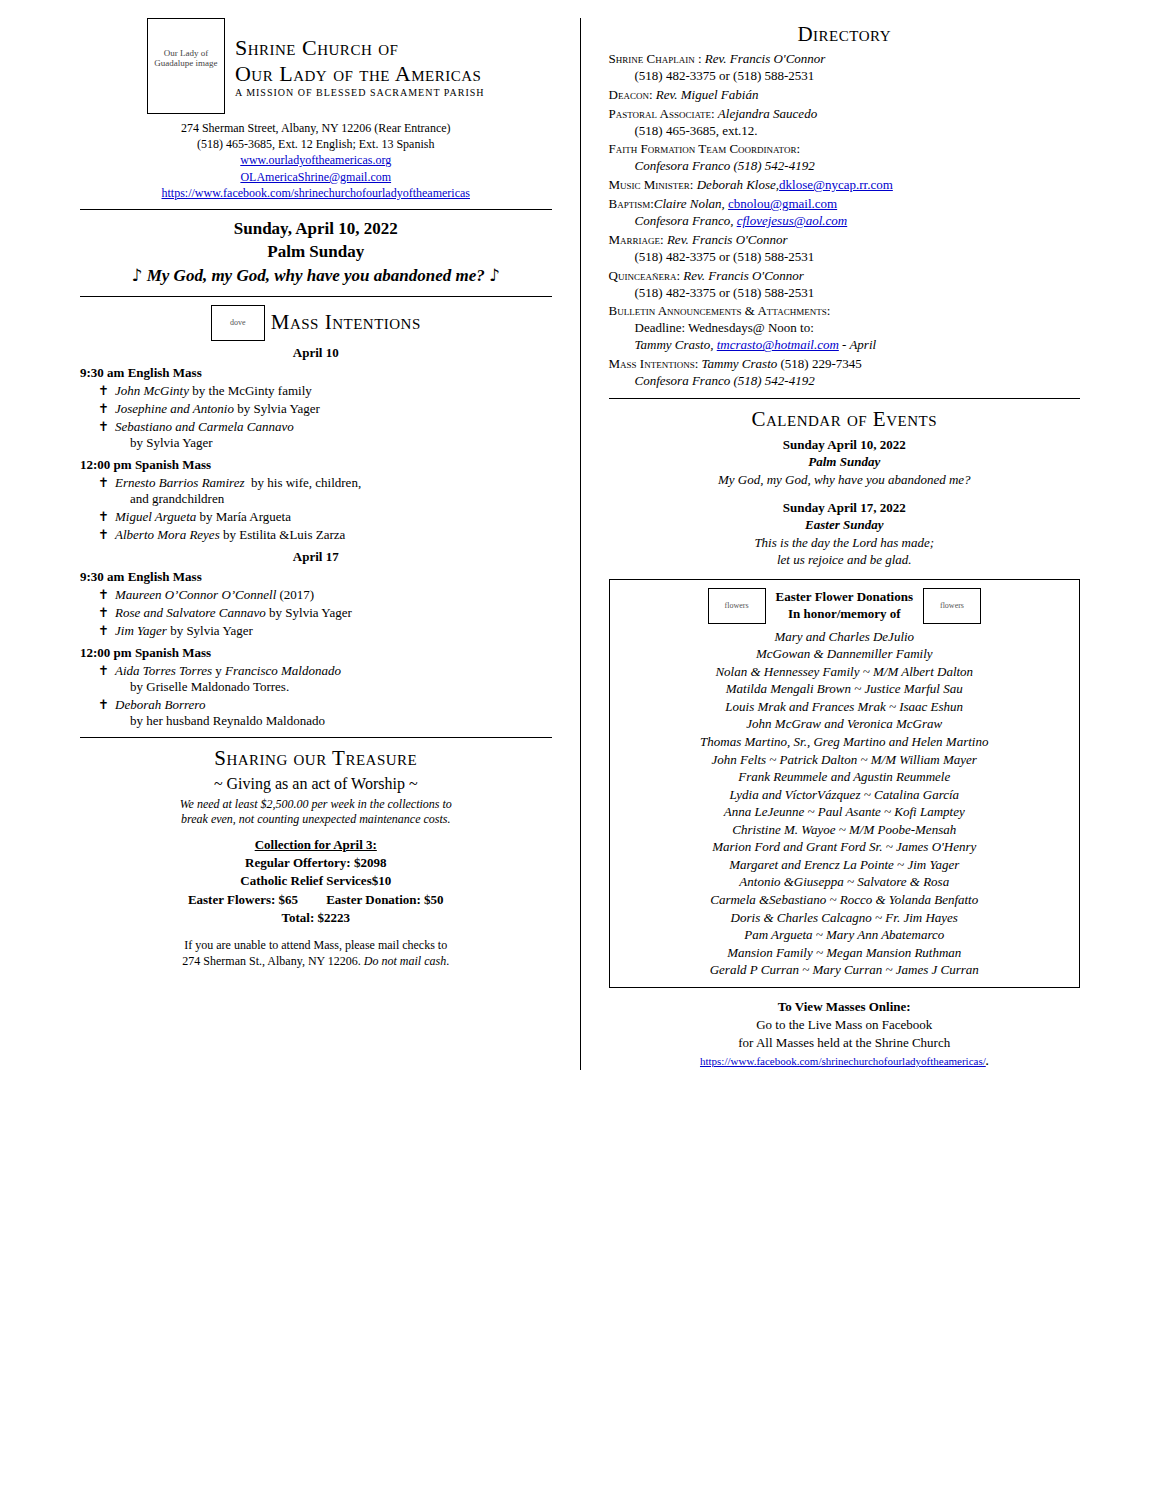Our Lady of Guadalupe image
Shrine Church of
Our Lady of the Americas
A Mission of Blessed Sacrament Parish
274 Sherman Street, Albany, NY 12206 (Rear Entrance)
(518) 465-3685, Ext. 12 English; Ext. 13 Spanish
www.ourladyoftheamericas.org
OLAmericaShrine@gmail.com
https://www.facebook.com/shrinechurchofourladyoftheamericas
Sunday, April 10, 2022
Palm Sunday
♪ My God, my God, why have you abandoned me? ♪
dove Mass Intentions
April 10
9:30 am English Mass
John McGinty by the McGinty family
Josephine and Antonio by Sylvia Yager
Sebastiano and Carmela Cannavo
by Sylvia Yager
12:00 pm Spanish Mass
Ernesto Barrios Ramirez by his wife, children,
and grandchildren
Miguel Argueta by María Argueta
Alberto Mora Reyes by Estilita &Luis Zarza
April 17
9:30 am English Mass
Maureen O’Connor O’Connell (2017)
Rose and Salvatore Cannavo by Sylvia Yager
Jim Yager by Sylvia Yager
12:00 pm Spanish Mass
Aida Torres Torres y Francisco Maldonado
by Griselle Maldonado Torres.
Deborah Borrero
by her husband Reynaldo Maldonado
Sharing our Treasure
~ Giving as an act of Worship ~
We need at least $2,500.00 per week in the collections to
break even, not counting unexpected maintenance costs.
Collection for April 3:
Regular Offertory: $2098
Catholic Relief Services$10
Easter Flowers: $65 Easter Donation: $50 Total: $2223
If you are unable to attend Mass, please mail checks to
274 Sherman St., Albany, NY 12206. Do not mail cash.
Directory
Shrine Chaplain : Rev. Francis O'Connor (518) 482-3375 or (518) 588-2531
Deacon: Rev. Miguel Fabián
Pastoral Associate: Alejandra Saucedo (518) 465-3685, ext.12.
Faith Formation Team Coordinator: Confesora Franco (518) 542-4192
Music Minister: Deborah Klose, dklose@nycap.rr.com
Baptism: Claire Nolan, cbnolou@gmail.com Confesora Franco, cflovejesus@aol.com
Marriage: Rev. Francis O'Connor (518) 482-3375 or (518) 588-2531
Quinceañera: Rev. Francis O'Connor (518) 482-3375 or (518) 588-2531
Bulletin Announcements & Attachments: Deadline: Wednesdays@ Noon to: Tammy Crasto, tmcrasto@hotmail.com - April
Mass Intentions: Tammy Crasto (518) 229-7345 Confesora Franco (518) 542-4192
Calendar of Events
Sunday April 10, 2022
Palm Sunday
My God, my God, why have you abandoned me?
Sunday April 17, 2022
Easter Sunday
This is the day the Lord has made;
let us rejoice and be glad.
flowers Easter Flower Donations
In honor/memory of flowers
Mary and Charles DeJulio
McGowan & Dannemiller Family
Nolan & Hennessey Family ~ M/M Albert Dalton
Matilda Mengali Brown ~ Justice Marful Sau
Louis Mrak and Frances Mrak ~ Isaac Eshun
John McGraw and Veronica McGraw
Thomas Martino, Sr., Greg Martino and Helen Martino
John Felts ~ Patrick Dalton ~ M/M William Mayer
Frank Reummele and Agustin Reummele
Lydia and VíctorVázquez ~ Catalina García
Anna LeJeunne ~ Paul Asante ~ Kofi Lamptey
Christine M. Wayoe ~ M/M Poobe-Mensah
Marion Ford and Grant Ford Sr. ~ James O'Henry
Margaret and Erencz La Pointe ~ Jim Yager
Antonio &Giuseppa ~ Salvatore & Rosa
Carmela &Sebastiano ~ Rocco & Yolanda Benfatto
Doris & Charles Calcagno ~ Fr. Jim Hayes
Pam Argueta ~ Mary Ann Abatemarco
Mansion Family ~ Megan Mansion Ruthman
Gerald P Curran ~ Mary Curran ~ James J Curran
To View Masses Online:
Go to the Live Mass on Facebook
for All Masses held at the Shrine Church
https://www.facebook.com/shrinechurchofourladyoftheamericas/.